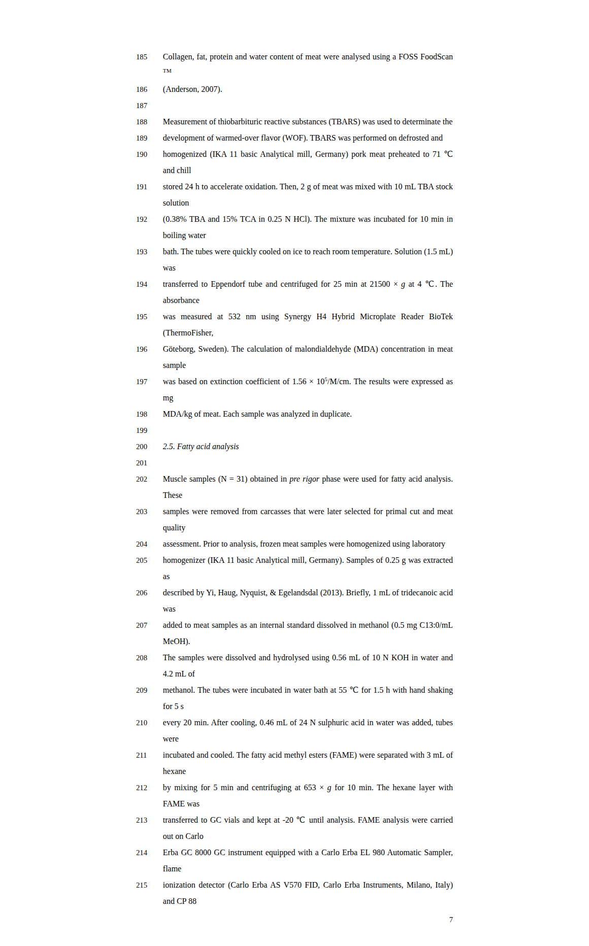185
Collagen, fat, protein and water content of meat were analysed using a FOSS FoodScan TM
186
(Anderson, 2007).
187
188
Measurement of thiobarbituric reactive substances (TBARS) was used to determinate the
189
development of warmed-over flavor (WOF). TBARS was performed on defrosted and
190
homogenized (IKA 11 basic Analytical mill, Germany) pork meat preheated to 71 ℃ and chill
191
stored 24 h to accelerate oxidation. Then, 2 g of meat was mixed with 10 mL TBA stock solution
192
(0.38% TBA and 15% TCA in 0.25 N HCl). The mixture was incubated for 10 min in boiling water
193
bath. The tubes were quickly cooled on ice to reach room temperature. Solution (1.5 mL) was
194
transferred to Eppendorf tube and centrifuged for 25 min at 21500 × g at 4 ℃. The absorbance
195
was measured at 532 nm using Synergy H4 Hybrid Microplate Reader BioTek (ThermoFisher,
196
Göteborg, Sweden). The calculation of malondialdehyde (MDA) concentration in meat sample
197
was based on extinction coefficient of 1.56 × 105/M/cm. The results were expressed as mg
198
MDA/kg of meat. Each sample was analyzed in duplicate.
199
200
2.5. Fatty acid analysis
201
202
Muscle samples (N = 31) obtained in pre rigor phase were used for fatty acid analysis. These
203
samples were removed from carcasses that were later selected for primal cut and meat quality
204
assessment. Prior to analysis, frozen meat samples were homogenized using laboratory
205
homogenizer (IKA 11 basic Analytical mill, Germany). Samples of 0.25 g was extracted as
206
described by Yi, Haug, Nyquist, & Egelandsdal (2013). Briefly, 1 mL of tridecanoic acid was
207
added to meat samples as an internal standard dissolved in methanol (0.5 mg C13:0/mL MeOH).
208
The samples were dissolved and hydrolysed using 0.56 mL of 10 N KOH in water and 4.2 mL of
209
methanol. The tubes were incubated in water bath at 55 ℃ for 1.5 h with hand shaking for 5 s
210
every 20 min. After cooling, 0.46 mL of 24 N sulphuric acid in water was added, tubes were
211
incubated and cooled. The fatty acid methyl esters (FAME) were separated with 3 mL of hexane
212
by mixing for 5 min and centrifuging at 653 × g for 10 min. The hexane layer with FAME was
213
transferred to GC vials and kept at -20 ℃ until analysis. FAME analysis were carried out on Carlo
214
Erba GC 8000 GC instrument equipped with a Carlo Erba EL 980 Automatic Sampler, flame
215
ionization detector (Carlo Erba AS V570 FID, Carlo Erba Instruments, Milano, Italy) and CP 88
7